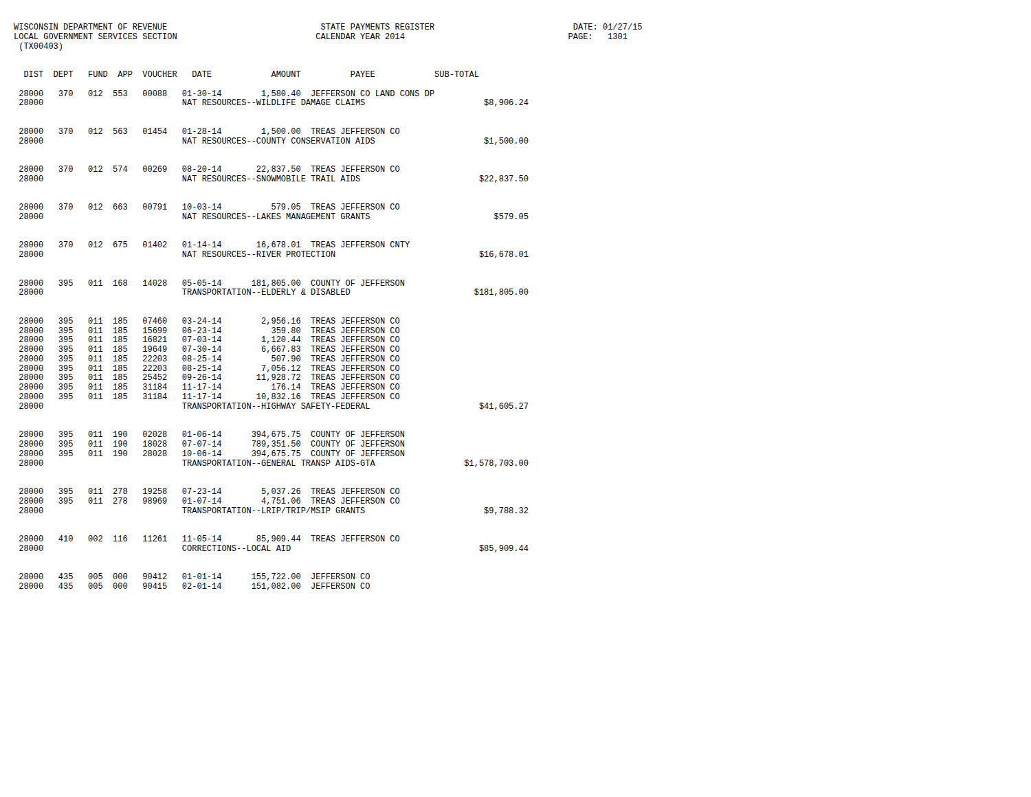WISCONSIN DEPARTMENT OF REVENUE STATE PAYMENTS REGISTER DATE: 01/27/15 LOCAL GOVERNMENT SERVICES SECTION CALENDAR YEAR 2014 PAGE: 1301 (TX00403) DIST DEPT FUND APP VOUCHER DATE AMOUNT PAYEE SUB-TOTAL 28000 370 012 553 00088 01-30-14 1,580.40 JEFFERSON CO LAND CONS DP 28000 NAT RESOURCES--WILDLIFE DAMAGE CLAIMS $8,906.24 28000 370 012 563 01454 01-28-14 1,500.00 TREAS JEFFERSON CO 28000 NAT RESOURCES--COUNTY CONSERVATION AIDS $1,500.00 28000 370 012 574 00269 08-20-14 22,837.50 TREAS JEFFERSON CO 28000 NAT RESOURCES--SNOWMOBILE TRAIL AIDS $22,837.50 28000 370 012 663 00791 10-03-14 579.05 TREAS JEFFERSON CO 28000 NAT RESOURCES--LAKES MANAGEMENT GRANTS $579.05 28000 370 012 675 01402 01-14-14 16,678.01 TREAS JEFFERSON CNTY 28000 NAT RESOURCES--RIVER PROTECTION $16,678.01 28000 395 011 168 14028 05-05-14 181,805.00 COUNTY OF JEFFERSON 28000 TRANSPORTATION--ELDERLY & DISABLED $181,805.00 28000 395 011 185 07460 03-24-14 2,956.16 TREAS JEFFERSON CO 28000 395 011 185 15699 06-23-14 359.80 TREAS JEFFERSON CO 28000 395 011 185 16821 07-03-14 1,120.44 TREAS JEFFERSON CO 28000 395 011 185 19649 07-30-14 6,667.83 TREAS JEFFERSON CO 28000 395 011 185 22203 08-25-14 507.90 TREAS JEFFERSON CO 28000 395 011 185 22203 08-25-14 7,056.12 TREAS JEFFERSON CO 28000 395 011 185 25452 09-26-14 11,928.72 TREAS JEFFERSON CO 28000 395 011 185 31184 11-17-14 176.14 TREAS JEFFERSON CO 28000 395 011 185 31184 11-17-14 10,832.16 TREAS JEFFERSON CO 28000 TRANSPORTATION--HIGHWAY SAFETY-FEDERAL $41,605.27 28000 395 011 190 02028 01-06-14 394,675.75 COUNTY OF JEFFERSON 28000 395 011 190 18028 07-07-14 789,351.50 COUNTY OF JEFFERSON 28000 395 011 190 28028 10-06-14 394,675.75 COUNTY OF JEFFERSON 28000 TRANSPORTATION--GENERAL TRANSP AIDS-GTA $1,578,703.00 28000 395 011 278 19258 07-23-14 5,037.26 TREAS JEFFERSON CO 28000 395 011 278 98969 01-07-14 4,751.06 TREAS JEFFERSON CO 28000 TRANSPORTATION--LRIP/TRIP/MSIP GRANTS $9,788.32 28000 410 002 116 11261 11-05-14 85,909.44 TREAS JEFFERSON CO 28000 CORRECTIONS--LOCAL AID $85,909.44 28000 435 005 000 90412 01-01-14 155,722.00 JEFFERSON CO 28000 435 005 000 90415 02-01-14 151,082.00 JEFFERSON CO